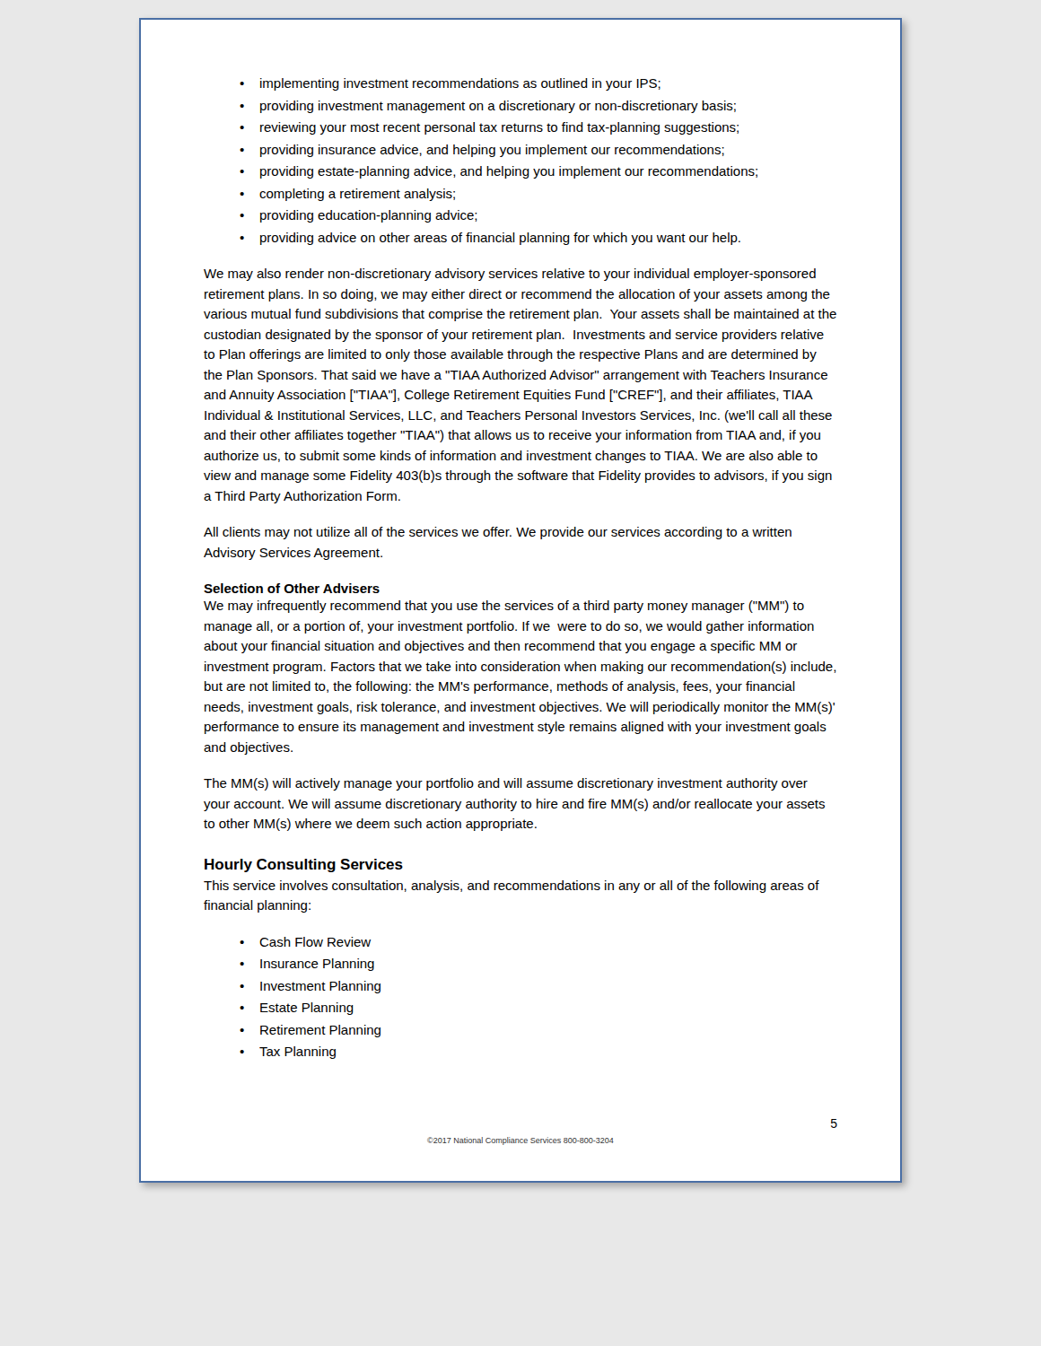implementing investment recommendations as outlined in your IPS;
providing investment management on a discretionary or non-discretionary basis;
reviewing your most recent personal tax returns to find tax-planning suggestions;
providing insurance advice, and helping you implement our recommendations;
providing estate-planning advice, and helping you implement our recommendations;
completing a retirement analysis;
providing education-planning advice;
providing advice on other areas of financial planning for which you want our help.
We may also render non-discretionary advisory services relative to your individual employer-sponsored retirement plans. In so doing, we may either direct or recommend the allocation of your assets among the various mutual fund subdivisions that comprise the retirement plan. Your assets shall be maintained at the custodian designated by the sponsor of your retirement plan. Investments and service providers relative to Plan offerings are limited to only those available through the respective Plans and are determined by the Plan Sponsors. That said we have a "TIAA Authorized Advisor" arrangement with Teachers Insurance and Annuity Association ["TIAA"], College Retirement Equities Fund ["CREF"], and their affiliates, TIAA Individual & Institutional Services, LLC, and Teachers Personal Investors Services, Inc. (we'll call all these and their other affiliates together "TIAA") that allows us to receive your information from TIAA and, if you authorize us, to submit some kinds of information and investment changes to TIAA. We are also able to view and manage some Fidelity 403(b)s through the software that Fidelity provides to advisors, if you sign a Third Party Authorization Form.
All clients may not utilize all of the services we offer. We provide our services according to a written Advisory Services Agreement.
Selection of Other Advisers
We may infrequently recommend that you use the services of a third party money manager ("MM") to manage all, or a portion of, your investment portfolio. If we were to do so, we would gather information about your financial situation and objectives and then recommend that you engage a specific MM or investment program. Factors that we take into consideration when making our recommendation(s) include, but are not limited to, the following: the MM's performance, methods of analysis, fees, your financial needs, investment goals, risk tolerance, and investment objectives. We will periodically monitor the MM(s)' performance to ensure its management and investment style remains aligned with your investment goals and objectives.
The MM(s) will actively manage your portfolio and will assume discretionary investment authority over your account. We will assume discretionary authority to hire and fire MM(s) and/or reallocate your assets to other MM(s) where we deem such action appropriate.
Hourly Consulting Services
This service involves consultation, analysis, and recommendations in any or all of the following areas of financial planning:
Cash Flow Review
Insurance Planning
Investment Planning
Estate Planning
Retirement Planning
Tax Planning
5
©2017 National Compliance Services 800-800-3204